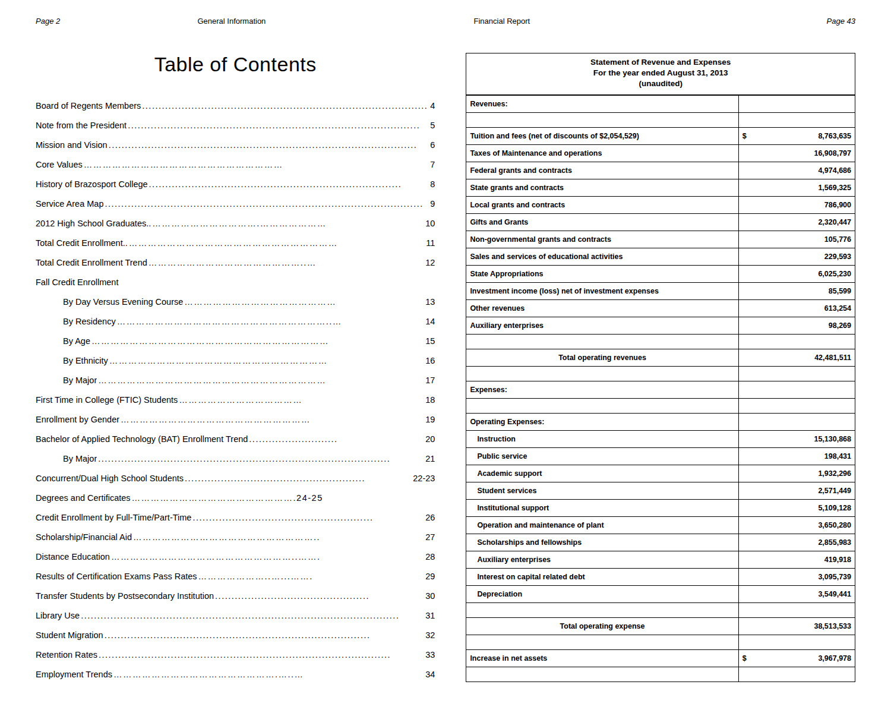Page 2 General Information
Table of Contents
Board of Regents Members ....................................................................................... 4
Note from the President ......................................................................................... 5
Mission and Vision .............................................................................................. 6
Core Values ……………………………………………………… 7
History of Brazosport College ............................................................................. 8
Service Area Map ................................................................................................. 9
2012 High School Graduates.. …………………………….………………… 10
Total Credit Enrollment.. ………………………………………………………… 11
Total Credit Enrollment Trend …………………………………………..… 12
Fall Credit Enrollment
By Day Versus Evening Course ………………………………………… 13
By Residency …………………………………………………………..… 14
By Age ………………………………………………………………… 15
By Ethnicity …………………………………………………………… 16
By Major ……………………………………………………………… 17
First Time in College (FTIC) Students ………………………………… 18
Enrollment by Gender …………………………………………………… 19
Bachelor of Applied Technology (BAT) Enrollment Trend ........................... 20
By Major ......................................................................................... 21
Concurrent/Dual High School Students ....................................................... 22-23
Degrees and Certificates …………………………………………….24-25
Credit Enrollment by Full-Time/Part-Time ....................................................... 26
Scholarship/Financial Aid ………………………………………………….. 27
Distance Education …………………………………………………..……. 28
Results of Certification Exams Pass Rates …………………..…...……. 29
Transfer Students by Postsecondary Institution ............................................... 30
Library Use ................................................................................................. 31
Student Migration ................................................................................. 32
Retention Rates ......................................................................................... 33
Employment Trends …………………………………………….…..… 34
Financial Report Page 43
Statement of Revenue and Expenses
For the year ended August 31, 2013
(unaudited)
| Revenues: | |
| Tuition and fees (net of discounts of $2,054,529) | $ 8,763,635 |
| Taxes of Maintenance and operations | 16,908,797 |
| Federal grants and contracts | 4,974,686 |
| State grants and contracts | 1,569,325 |
| Local grants and contracts | 786,900 |
| Gifts and Grants | 2,320,447 |
| Non-governmental grants and contracts | 105,776 |
| Sales and services of educational activities | 229,593 |
| State Appropriations | 6,025,230 |
| Investment income (loss) net of investment expenses | 85,599 |
| Other revenues | 613,254 |
| Auxiliary enterprises | 98,269 |
| Total operating revenues | 42,481,511 |
| Expenses: | |
| Operating Expenses: | |
| Instruction | 15,130,868 |
| Public service | 198,431 |
| Academic support | 1,932,296 |
| Student services | 2,571,449 |
| Institutional support | 5,109,128 |
| Operation and maintenance of plant | 3,650,280 |
| Scholarships and fellowships | 2,855,983 |
| Auxiliary enterprises | 419,918 |
| Interest on capital related debt | 3,095,739 |
| Depreciation | 3,549,441 |
| Total operating expense | 38,513,533 |
| Increase in net assets | $ 3,967,978 |